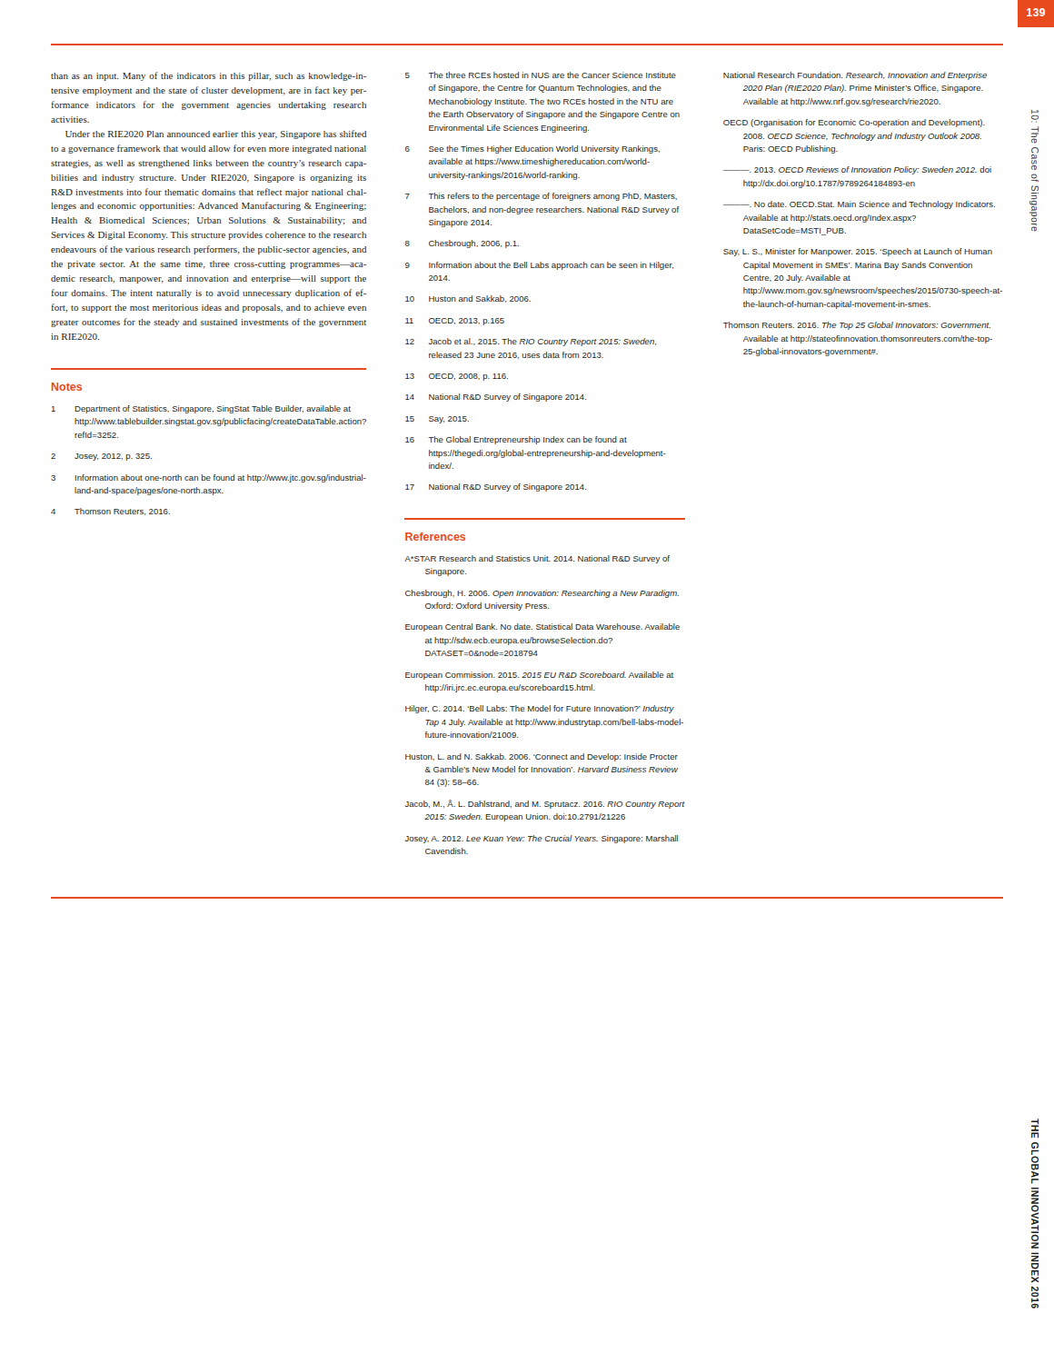139
10: The Case of Singapore
THE GLOBAL INNOVATION INDEX 2016
than as an input. Many of the indicators in this pillar, such as knowledge-intensive employment and the state of cluster development, are in fact key performance indicators for the government agencies undertaking research activities.
Under the RIE2020 Plan announced earlier this year, Singapore has shifted to a governance framework that would allow for even more integrated national strategies, as well as strengthened links between the country’s research capabilities and industry structure. Under RIE2020, Singapore is organizing its R&D investments into four thematic domains that reflect major national challenges and economic opportunities: Advanced Manufacturing & Engineering; Health & Biomedical Sciences; Urban Solutions & Sustainability; and Services & Digital Economy. This structure provides coherence to the research endeavours of the various research performers, the public-sector agencies, and the private sector. At the same time, three cross-cutting programmes—academic research, manpower, and innovation and enterprise—will support the four domains. The intent naturally is to avoid unnecessary duplication of effort, to support the most meritorious ideas and proposals, and to achieve even greater outcomes for the steady and sustained investments of the government in RIE2020.
Notes
1 Department of Statistics, Singapore, SingStat Table Builder, available at http://www.tablebuilder.singstat.gov.sg/publicfacing/createDataTable.action?refId=3252.
2 Josey, 2012, p. 325.
3 Information about one-north can be found at http://www.jtc.gov.sg/industrial-land-and-space/pages/one-north.aspx.
4 Thomson Reuters, 2016.
5 The three RCEs hosted in NUS are the Cancer Science Institute of Singapore, the Centre for Quantum Technologies, and the Mechanobiology Institute. The two RCEs hosted in the NTU are the Earth Observatory of Singapore and the Singapore Centre on Environmental Life Sciences Engineering.
6 See the Times Higher Education World University Rankings, available at https://www.timeshighereducation.com/world-university-rankings/2016/world-ranking.
7 This refers to the percentage of foreigners among PhD, Masters, Bachelors, and non-degree researchers. National R&D Survey of Singapore 2014.
8 Chesbrough, 2006, p.1.
9 Information about the Bell Labs approach can be seen in Hilger, 2014.
10 Huston and Sakkab, 2006.
11 OECD, 2013, p.165
12 Jacob et al., 2015. The RIO Country Report 2015: Sweden, released 23 June 2016, uses data from 2013.
13 OECD, 2008, p. 116.
14 National R&D Survey of Singapore 2014.
15 Say, 2015.
16 The Global Entrepreneurship Index can be found at https://thegedi.org/global-entrepreneurship-and-development-index/.
17 National R&D Survey of Singapore 2014.
References
A*STAR Research and Statistics Unit. 2014. National R&D Survey of Singapore.
Chesbrough, H. 2006. Open Innovation: Researching a New Paradigm. Oxford: Oxford University Press.
European Central Bank. No date. Statistical Data Warehouse. Available at http://sdw.ecb.europa.eu/browseSelection.do?DATASET=0&node=2018794
European Commission. 2015. 2015 EU R&D Scoreboard. Available at http://iri.jrc.ec.europa.eu/scoreboard15.html.
Hilger, C. 2014. ‘Bell Labs: The Model for Future Innovation?’ Industry Tap 4 July. Available at http://www.industrytap.com/bell-labs-model-future-innovation/21009.
Huston, L. and N. Sakkab. 2006. ‘Connect and Develop: Inside Procter & Gamble’s New Model for Innovation’. Harvard Business Review 84 (3): 58–66.
Jacob, M., Å. L. Dahlstrand, and M. Sprutacz. 2016. RIO Country Report 2015: Sweden. European Union. doi:10.2791/21226
Josey, A. 2012. Lee Kuan Yew: The Crucial Years. Singapore: Marshall Cavendish.
National Research Foundation. Research, Innovation and Enterprise 2020 Plan (RIE2020 Plan). Prime Minister’s Office, Singapore. Available at http://www.nrf.gov.sg/research/rie2020.
OECD (Organisation for Economic Co-operation and Development). 2008. OECD Science, Technology and Industry Outlook 2008. Paris: OECD Publishing.
———. 2013. OECD Reviews of Innovation Policy: Sweden 2012. doi http://dx.doi.org/10.1787/9789264184893-en
———. No date. OECD.Stat. Main Science and Technology Indicators. Available at http://stats.oecd.org/Index.aspx?DataSetCode=MSTI_PUB.
Say, L. S., Minister for Manpower. 2015. ‘Speech at Launch of Human Capital Movement in SMEs’. Marina Bay Sands Convention Centre, 20 July. Available at http://www.mom.gov.sg/newsroom/speeches/2015/0730-speech-at-the-launch-of-human-capital-movement-in-smes.
Thomson Reuters. 2016. The Top 25 Global Innovators: Government. Available at http://stateofinnovation.thomsonreuters.com/the-top-25-global-innovators-government#.